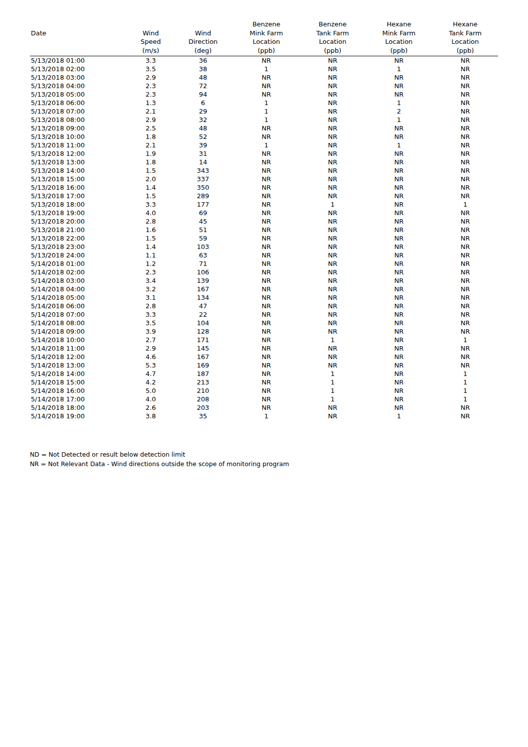| Date | | | Benzene | Benzene | Hexane | Hexane |
| --- | --- | --- | --- | --- | --- | --- |
| Wind | Wind | Mink Farm | Tank Farm | Mink Farm | Tank Farm |
| | Speed | Direction | Location | Location | Location | Location |
| | (m/s) | (deg) | (ppb) | (ppb) | (ppb) | (ppb) |
| 5/13/2018 01:00 | 3.3 | 36 | NR | NR | NR | NR |
| 5/13/2018 02:00 | 3.5 | 38 | 1 | NR | 1 | NR |
| 5/13/2018 03:00 | 2.9 | 48 | NR | NR | NR | NR |
| 5/13/2018 04:00 | 2.3 | 72 | NR | NR | NR | NR |
| 5/13/2018 05:00 | 2.3 | 94 | NR | NR | NR | NR |
| 5/13/2018 06:00 | 1.3 | 6 | 1 | NR | 1 | NR |
| 5/13/2018 07:00 | 2.1 | 29 | 1 | NR | 2 | NR |
| 5/13/2018 08:00 | 2.9 | 32 | 1 | NR | 1 | NR |
| 5/13/2018 09:00 | 2.5 | 48 | NR | NR | NR | NR |
| 5/13/2018 10:00 | 1.8 | 52 | NR | NR | NR | NR |
| 5/13/2018 11:00 | 2.1 | 39 | 1 | NR | 1 | NR |
| 5/13/2018 12:00 | 1.9 | 31 | NR | NR | NR | NR |
| 5/13/2018 13:00 | 1.8 | 14 | NR | NR | NR | NR |
| 5/13/2018 14:00 | 1.5 | 343 | NR | NR | NR | NR |
| 5/13/2018 15:00 | 2.0 | 337 | NR | NR | NR | NR |
| 5/13/2018 16:00 | 1.4 | 350 | NR | NR | NR | NR |
| 5/13/2018 17:00 | 1.5 | 289 | NR | NR | NR | NR |
| 5/13/2018 18:00 | 3.3 | 177 | NR | 1 | NR | 1 |
| 5/13/2018 19:00 | 4.0 | 69 | NR | NR | NR | NR |
| 5/13/2018 20:00 | 2.8 | 45 | NR | NR | NR | NR |
| 5/13/2018 21:00 | 1.6 | 51 | NR | NR | NR | NR |
| 5/13/2018 22:00 | 1.5 | 59 | NR | NR | NR | NR |
| 5/13/2018 23:00 | 1.4 | 103 | NR | NR | NR | NR |
| 5/13/2018 24:00 | 1.1 | 63 | NR | NR | NR | NR |
| 5/14/2018 01:00 | 1.2 | 71 | NR | NR | NR | NR |
| 5/14/2018 02:00 | 2.3 | 106 | NR | NR | NR | NR |
| 5/14/2018 03:00 | 3.4 | 139 | NR | NR | NR | NR |
| 5/14/2018 04:00 | 3.2 | 167 | NR | NR | NR | NR |
| 5/14/2018 05:00 | 3.1 | 134 | NR | NR | NR | NR |
| 5/14/2018 06:00 | 2.8 | 47 | NR | NR | NR | NR |
| 5/14/2018 07:00 | 3.3 | 22 | NR | NR | NR | NR |
| 5/14/2018 08:00 | 3.5 | 104 | NR | NR | NR | NR |
| 5/14/2018 09:00 | 3.9 | 128 | NR | NR | NR | NR |
| 5/14/2018 10:00 | 2.7 | 171 | NR | 1 | NR | 1 |
| 5/14/2018 11:00 | 2.9 | 145 | NR | NR | NR | NR |
| 5/14/2018 12:00 | 4.6 | 167 | NR | NR | NR | NR |
| 5/14/2018 13:00 | 5.3 | 169 | NR | NR | NR | NR |
| 5/14/2018 14:00 | 4.7 | 187 | NR | 1 | NR | 1 |
| 5/14/2018 15:00 | 4.2 | 213 | NR | 1 | NR | 1 |
| 5/14/2018 16:00 | 5.0 | 210 | NR | 1 | NR | 1 |
| 5/14/2018 17:00 | 4.0 | 208 | NR | 1 | NR | 1 |
| 5/14/2018 18:00 | 2.6 | 203 | NR | NR | NR | NR |
| 5/14/2018 19:00 | 3.8 | 35 | 1 | NR | 1 | NR |
ND = Not Detected or result below detection limit
NR = Not Relevant Data - Wind directions outside the scope of monitoring program